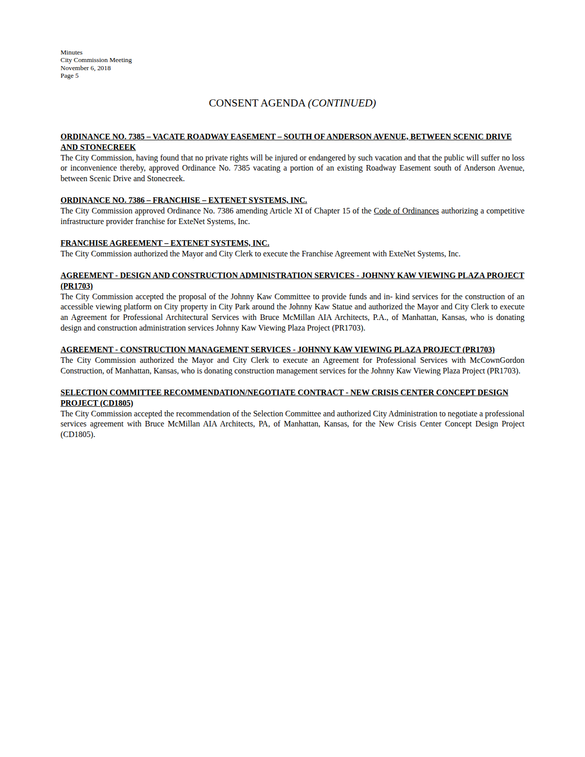Minutes
City Commission Meeting
November 6, 2018
Page 5
CONSENT AGENDA (CONTINUED)
ORDINANCE NO. 7385 – VACATE ROADWAY EASEMENT – SOUTH OF ANDERSON AVENUE, BETWEEN SCENIC DRIVE AND STONECREEK
The City Commission, having found that no private rights will be injured or endangered by such vacation and that the public will suffer no loss or inconvenience thereby, approved Ordinance No. 7385 vacating a portion of an existing Roadway Easement south of Anderson Avenue, between Scenic Drive and Stonecreek.
ORDINANCE NO. 7386 – FRANCHISE – EXTENET SYSTEMS, INC.
The City Commission approved Ordinance No. 7386 amending Article XI of Chapter 15 of the Code of Ordinances authorizing a competitive infrastructure provider franchise for ExteNet Systems, Inc.
FRANCHISE AGREEMENT – EXTENET SYSTEMS, INC.
The City Commission authorized the Mayor and City Clerk to execute the Franchise Agreement with ExteNet Systems, Inc.
AGREEMENT - DESIGN AND CONSTRUCTION ADMINISTRATION SERVICES - JOHNNY KAW VIEWING PLAZA PROJECT (PR1703)
The City Commission accepted the proposal of the Johnny Kaw Committee to provide funds and in- kind services for the construction of an accessible viewing platform on City property in City Park around the Johnny Kaw Statue and authorized the Mayor and City Clerk to execute an Agreement for Professional Architectural Services with Bruce McMillan AIA Architects, P.A., of Manhattan, Kansas, who is donating design and construction administration services Johnny Kaw Viewing Plaza Project (PR1703).
AGREEMENT - CONSTRUCTION MANAGEMENT SERVICES - JOHNNY KAW VIEWING PLAZA PROJECT (PR1703)
The City Commission authorized the Mayor and City Clerk to execute an Agreement for Professional Services with McCownGordon Construction, of Manhattan, Kansas, who is donating construction management services for the Johnny Kaw Viewing Plaza Project (PR1703).
SELECTION COMMITTEE RECOMMENDATION/NEGOTIATE CONTRACT - NEW CRISIS CENTER CONCEPT DESIGN PROJECT (CD1805)
The City Commission accepted the recommendation of the Selection Committee and authorized City Administration to negotiate a professional services agreement with Bruce McMillan AIA Architects, PA, of Manhattan, Kansas, for the New Crisis Center Concept Design Project (CD1805).